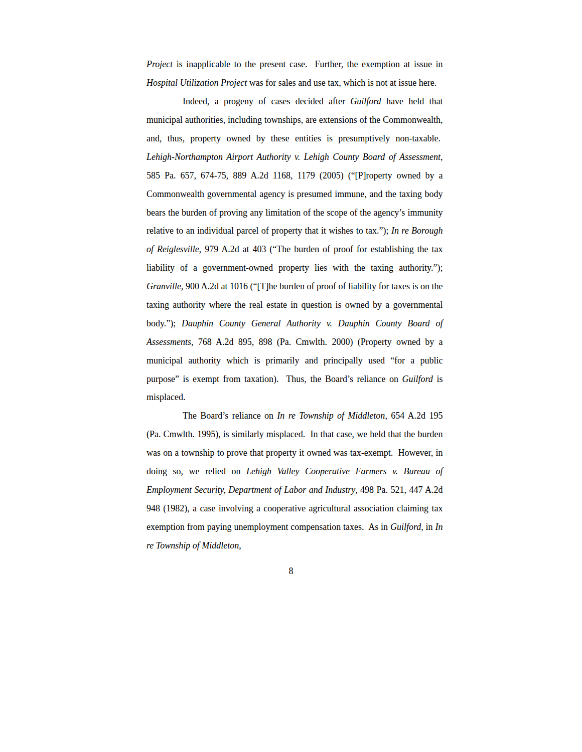Project is inapplicable to the present case. Further, the exemption at issue in Hospital Utilization Project was for sales and use tax, which is not at issue here.
Indeed, a progeny of cases decided after Guilford have held that municipal authorities, including townships, are extensions of the Commonwealth, and, thus, property owned by these entities is presumptively non-taxable. Lehigh-Northampton Airport Authority v. Lehigh County Board of Assessment, 585 Pa. 657, 674-75, 889 A.2d 1168, 1179 (2005) (“[P]roperty owned by a Commonwealth governmental agency is presumed immune, and the taxing body bears the burden of proving any limitation of the scope of the agency’s immunity relative to an individual parcel of property that it wishes to tax.”); In re Borough of Reiglesville, 979 A.2d at 403 (“The burden of proof for establishing the tax liability of a government-owned property lies with the taxing authority.”); Granville, 900 A.2d at 1016 (“[T]he burden of proof of liability for taxes is on the taxing authority where the real estate in question is owned by a governmental body.”); Dauphin County General Authority v. Dauphin County Board of Assessments, 768 A.2d 895, 898 (Pa. Cmwlth. 2000) (Property owned by a municipal authority which is primarily and principally used “for a public purpose” is exempt from taxation). Thus, the Board’s reliance on Guilford is misplaced.
The Board’s reliance on In re Township of Middleton, 654 A.2d 195 (Pa. Cmwlth. 1995), is similarly misplaced. In that case, we held that the burden was on a township to prove that property it owned was tax-exempt. However, in doing so, we relied on Lehigh Valley Cooperative Farmers v. Bureau of Employment Security, Department of Labor and Industry, 498 Pa. 521, 447 A.2d 948 (1982), a case involving a cooperative agricultural association claiming tax exemption from paying unemployment compensation taxes. As in Guilford, in In re Township of Middleton,
8